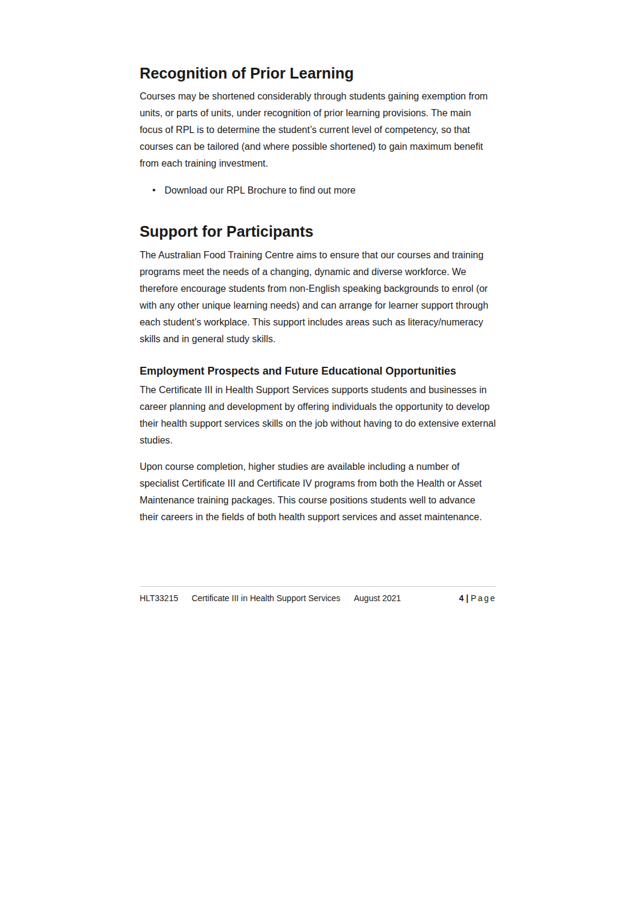Recognition of Prior Learning
Courses may be shortened considerably through students gaining exemption from units, or parts of units, under recognition of prior learning provisions. The main focus of RPL is to determine the student’s current level of competency, so that courses can be tailored (and where possible shortened) to gain maximum benefit from each training investment.
Download our RPL Brochure to find out more
Support for Participants
The Australian Food Training Centre aims to ensure that our courses and training programs meet the needs of a changing, dynamic and diverse workforce. We therefore encourage students from non-English speaking backgrounds to enrol (or with any other unique learning needs) and can arrange for learner support through each student’s workplace. This support includes areas such as literacy/numeracy skills and in general study skills.
Employment Prospects and Future Educational Opportunities
The Certificate III in Health Support Services supports students and businesses in career planning and development by offering individuals the opportunity to develop their health support services skills on the job without having to do extensive external studies.
Upon course completion, higher studies are available including a number of specialist Certificate III and Certificate IV programs from both the Health or Asset Maintenance training packages. This course positions students well to advance their careers in the fields of both health support services and asset maintenance.
HLT33215 Certificate III in Health Support ServicesAugust 2021
4 | Page